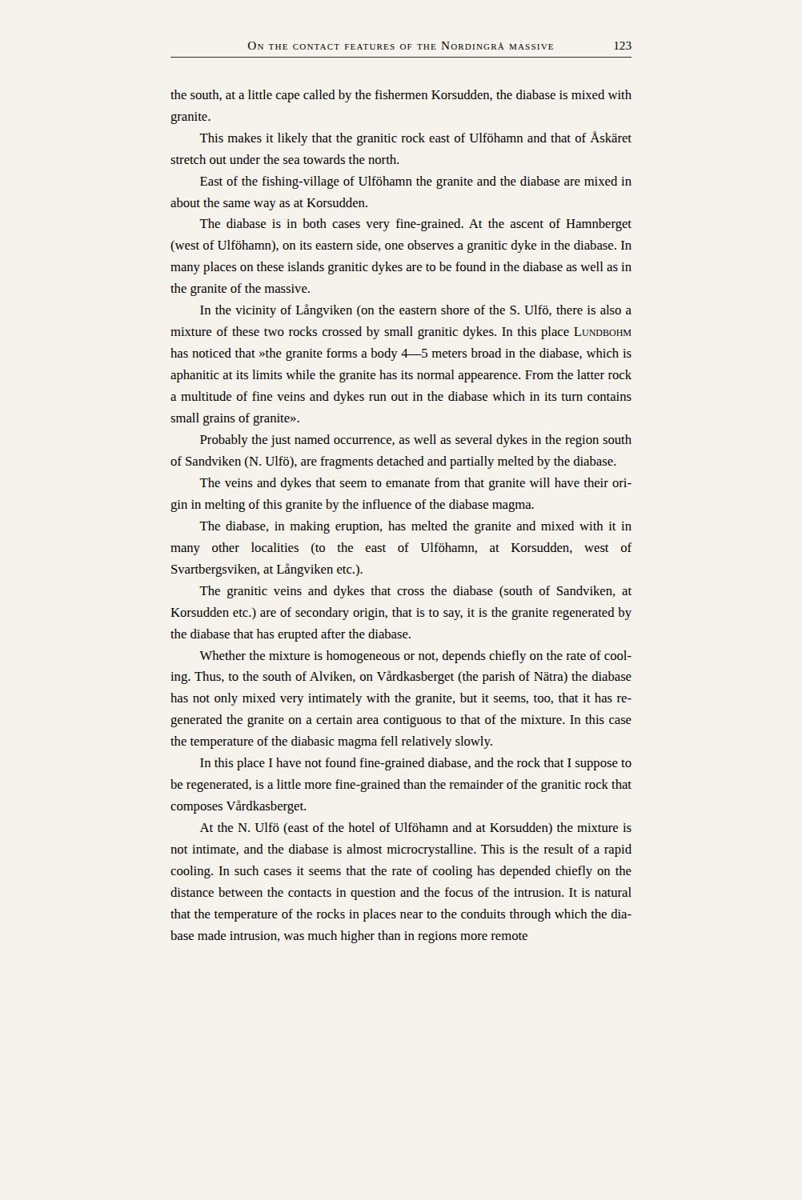On the contact features of the Nordingrå massive 123
the south, at a little cape called by the fishermen Korsudden, the diabase is mixed with granite.
This makes it likely that the granitic rock east of Ulföhamn and that of Åskäret stretch out under the sea towards the north.
East of the fishing-village of Ulföhamn the granite and the diabase are mixed in about the same way as at Korsudden.
The diabase is in both cases very fine-grained. At the ascent of Hamnberget (west of Ulföhamn), on its eastern side, one observes a granitic dyke in the diabase. In many places on these islands granitic dykes are to be found in the diabase as well as in the granite of the massive.
In the vicinity of Långviken (on the eastern shore of the S. Ulfö, there is also a mixture of these two rocks crossed by small granitic dykes. In this place Lundbohm has noticed that »the granite forms a body 4—5 meters broad in the diabase, which is aphanitic at its limits while the granite has its normal appearence. From the latter rock a multitude of fine veins and dykes run out in the diabase which in its turn contains small grains of granite».
Probably the just named occurrence, as well as several dykes in the region south of Sandviken (N. Ulfö), are fragments detached and partially melted by the diabase.
The veins and dykes that seem to emanate from that granite will have their origin in melting of this granite by the influence of the diabase magma.
The diabase, in making eruption, has melted the granite and mixed with it in many other localities (to the east of Ulföhamn, at Korsudden, west of Svartbergsviken, at Långviken etc.).
The granitic veins and dykes that cross the diabase (south of Sandviken, at Korsudden etc.) are of secondary origin, that is to say, it is the granite regenerated by the diabase that has erupted after the diabase.
Whether the mixture is homogeneous or not, depends chiefly on the rate of cooling. Thus, to the south of Alviken, on Vårdkasberget (the parish of Nätra) the diabase has not only mixed very intimately with the granite, but it seems, too, that it has regenerated the granite on a certain area contiguous to that of the mixture. In this case the temperature of the diabasic magma fell relatively slowly.
In this place I have not found fine-grained diabase, and the rock that I suppose to be regenerated, is a little more fine-grained than the remainder of the granitic rock that composes Vårdkasberget.
At the N. Ulfö (east of the hotel of Ulföhamn and at Korsudden) the mixture is not intimate, and the diabase is almost microcrystalline. This is the result of a rapid cooling. In such cases it seems that the rate of cooling has depended chiefly on the distance between the contacts in question and the focus of the intrusion. It is natural that the temperature of the rocks in places near to the conduits through which the diabase made intrusion, was much higher than in regions more remote